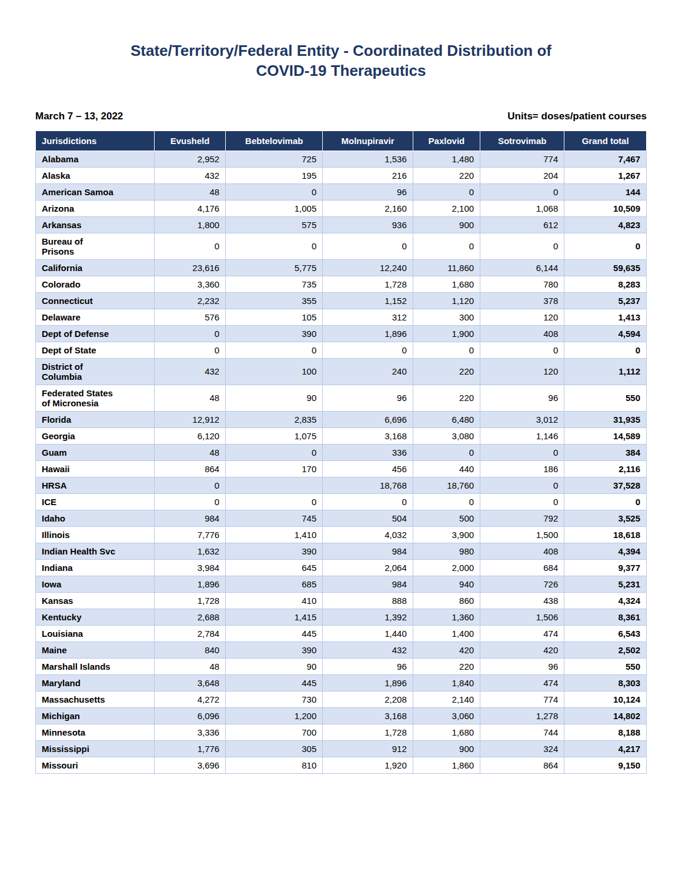State/Territory/Federal Entity - Coordinated Distribution of
COVID-19 Therapeutics
March 7 – 13, 2022 Units= doses/patient courses
| Jurisdictions | Evusheld | Bebtelovimab | Molnupiravir | Paxlovid | Sotrovimab | Grand total |
| --- | --- | --- | --- | --- | --- | --- |
| Alabama | 2,952 | 725 | 1,536 | 1,480 | 774 | 7,467 |
| Alaska | 432 | 195 | 216 | 220 | 204 | 1,267 |
| American Samoa | 48 | 0 | 96 | 0 | 0 | 144 |
| Arizona | 4,176 | 1,005 | 2,160 | 2,100 | 1,068 | 10,509 |
| Arkansas | 1,800 | 575 | 936 | 900 | 612 | 4,823 |
| Bureau of Prisons | 0 | 0 | 0 | 0 | 0 | 0 |
| California | 23,616 | 5,775 | 12,240 | 11,860 | 6,144 | 59,635 |
| Colorado | 3,360 | 735 | 1,728 | 1,680 | 780 | 8,283 |
| Connecticut | 2,232 | 355 | 1,152 | 1,120 | 378 | 5,237 |
| Delaware | 576 | 105 | 312 | 300 | 120 | 1,413 |
| Dept of Defense | 0 | 390 | 1,896 | 1,900 | 408 | 4,594 |
| Dept of State | 0 | 0 | 0 | 0 | 0 | 0 |
| District of Columbia | 432 | 100 | 240 | 220 | 120 | 1,112 |
| Federated States of Micronesia | 48 | 90 | 96 | 220 | 96 | 550 |
| Florida | 12,912 | 2,835 | 6,696 | 6,480 | 3,012 | 31,935 |
| Georgia | 6,120 | 1,075 | 3,168 | 3,080 | 1,146 | 14,589 |
| Guam | 48 | 0 | 336 | 0 | 0 | 384 |
| Hawaii | 864 | 170 | 456 | 440 | 186 | 2,116 |
| HRSA | 0 | | 18,768 | 18,760 | 0 | 37,528 |
| ICE | 0 | 0 | 0 | 0 | 0 | 0 |
| Idaho | 984 | 745 | 504 | 500 | 792 | 3,525 |
| Illinois | 7,776 | 1,410 | 4,032 | 3,900 | 1,500 | 18,618 |
| Indian Health Svc | 1,632 | 390 | 984 | 980 | 408 | 4,394 |
| Indiana | 3,984 | 645 | 2,064 | 2,000 | 684 | 9,377 |
| Iowa | 1,896 | 685 | 984 | 940 | 726 | 5,231 |
| Kansas | 1,728 | 410 | 888 | 860 | 438 | 4,324 |
| Kentucky | 2,688 | 1,415 | 1,392 | 1,360 | 1,506 | 8,361 |
| Louisiana | 2,784 | 445 | 1,440 | 1,400 | 474 | 6,543 |
| Maine | 840 | 390 | 432 | 420 | 420 | 2,502 |
| Marshall Islands | 48 | 90 | 96 | 220 | 96 | 550 |
| Maryland | 3,648 | 445 | 1,896 | 1,840 | 474 | 8,303 |
| Massachusetts | 4,272 | 730 | 2,208 | 2,140 | 774 | 10,124 |
| Michigan | 6,096 | 1,200 | 3,168 | 3,060 | 1,278 | 14,802 |
| Minnesota | 3,336 | 700 | 1,728 | 1,680 | 744 | 8,188 |
| Mississippi | 1,776 | 305 | 912 | 900 | 324 | 4,217 |
| Missouri | 3,696 | 810 | 1,920 | 1,860 | 864 | 9,150 |